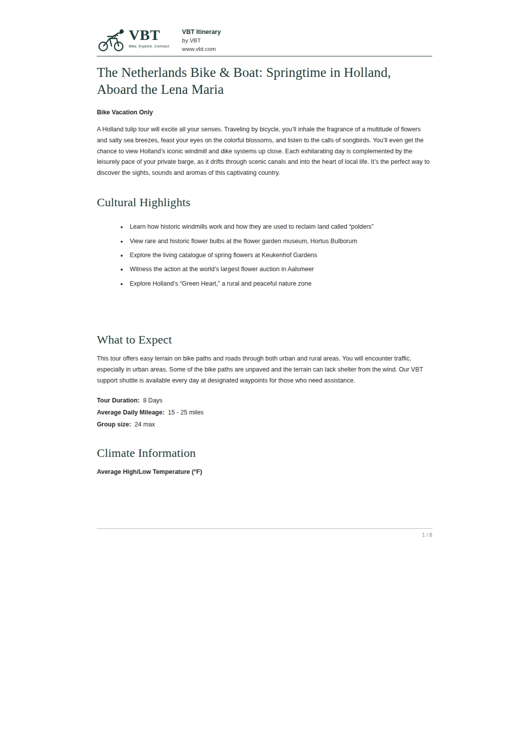VBT Bike. Explore. Connect.
VBT Itinerary
by VBT
www.vbt.com
The Netherlands Bike & Boat: Springtime in Holland, Aboard the Lena Maria
Bike Vacation Only
A Holland tulip tour will excite all your senses. Traveling by bicycle, you’ll inhale the fragrance of a multitude of flowers and salty sea breezes, feast your eyes on the colorful blossoms, and listen to the calls of songbirds. You’ll even get the chance to view Holland’s iconic windmill and dike systems up close. Each exhilarating day is complemented by the leisurely pace of your private barge, as it drifts through scenic canals and into the heart of local life. It’s the perfect way to discover the sights, sounds and aromas of this captivating country.
Cultural Highlights
Learn how historic windmills work and how they are used to reclaim land called “polders”
View rare and historic flower bulbs at the flower garden museum, Hortus Bulborum
Explore the living catalogue of spring flowers at Keukenhof Gardens
Witness the action at the world’s largest flower auction in Aalsmeer
Explore Holland’s “Green Heart,” a rural and peaceful nature zone
What to Expect
This tour offers easy terrain on bike paths and roads through both urban and rural areas. You will encounter traffic, especially in urban areas. Some of the bike paths are unpaved and the terrain can lack shelter from the wind. Our VBT support shuttle is available every day at designated waypoints for those who need assistance.
Tour Duration: 8 Days
Average Daily Mileage: 15 - 25 miles
Group size: 24 max
Climate Information
Average High/Low Temperature (°F)
1 / 8